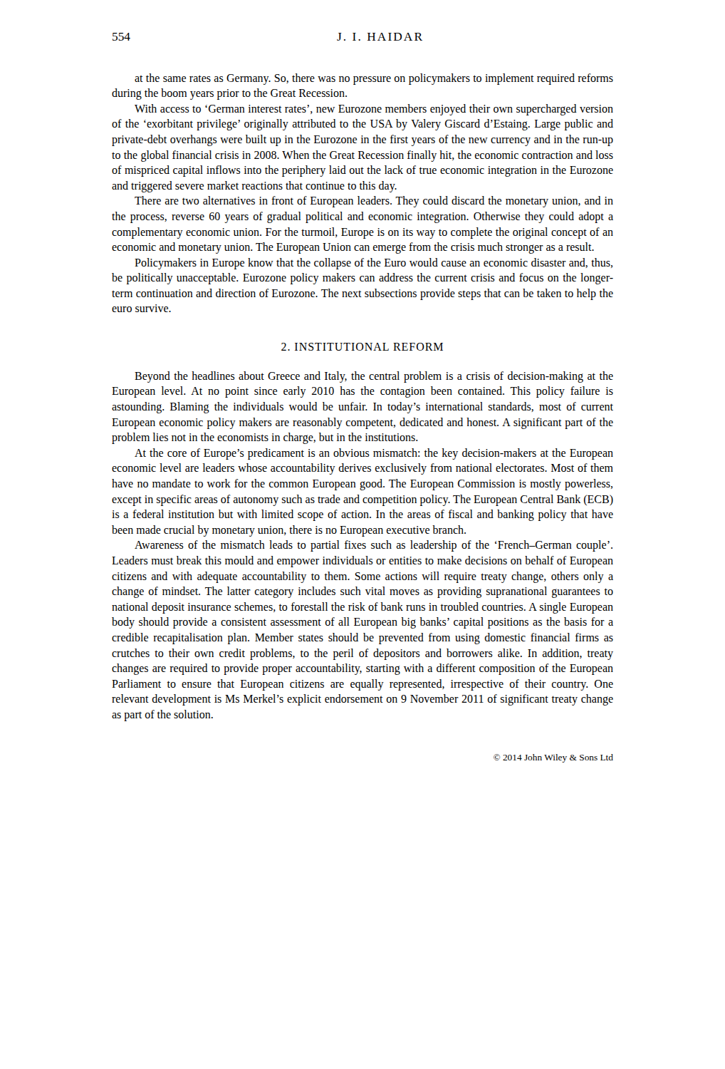554 J. I. HAIDAR
at the same rates as Germany. So, there was no pressure on policymakers to implement required reforms during the boom years prior to the Great Recession.
With access to ‘German interest rates’, new Eurozone members enjoyed their own supercharged version of the ‘exorbitant privilege’ originally attributed to the USA by Valery Giscard d’Estaing. Large public and private-debt overhangs were built up in the Eurozone in the first years of the new currency and in the run-up to the global financial crisis in 2008. When the Great Recession finally hit, the economic contraction and loss of mispriced capital inflows into the periphery laid out the lack of true economic integration in the Eurozone and triggered severe market reactions that continue to this day.
There are two alternatives in front of European leaders. They could discard the monetary union, and in the process, reverse 60 years of gradual political and economic integration. Otherwise they could adopt a complementary economic union. For the turmoil, Europe is on its way to complete the original concept of an economic and monetary union. The European Union can emerge from the crisis much stronger as a result.
Policymakers in Europe know that the collapse of the Euro would cause an economic disaster and, thus, be politically unacceptable. Eurozone policy makers can address the current crisis and focus on the longer-term continuation and direction of Eurozone. The next subsections provide steps that can be taken to help the euro survive.
2. INSTITUTIONAL REFORM
Beyond the headlines about Greece and Italy, the central problem is a crisis of decision-making at the European level. At no point since early 2010 has the contagion been contained. This policy failure is astounding. Blaming the individuals would be unfair. In today’s international standards, most of current European economic policy makers are reasonably competent, dedicated and honest. A significant part of the problem lies not in the economists in charge, but in the institutions.
At the core of Europe’s predicament is an obvious mismatch: the key decision-makers at the European economic level are leaders whose accountability derives exclusively from national electorates. Most of them have no mandate to work for the common European good. The European Commission is mostly powerless, except in specific areas of autonomy such as trade and competition policy. The European Central Bank (ECB) is a federal institution but with limited scope of action. In the areas of fiscal and banking policy that have been made crucial by monetary union, there is no European executive branch.
Awareness of the mismatch leads to partial fixes such as leadership of the ‘French–German couple’. Leaders must break this mould and empower individuals or entities to make decisions on behalf of European citizens and with adequate accountability to them. Some actions will require treaty change, others only a change of mindset. The latter category includes such vital moves as providing supranational guarantees to national deposit insurance schemes, to forestall the risk of bank runs in troubled countries. A single European body should provide a consistent assessment of all European big banks’ capital positions as the basis for a credible recapitalisation plan. Member states should be prevented from using domestic financial firms as crutches to their own credit problems, to the peril of depositors and borrowers alike. In addition, treaty changes are required to provide proper accountability, starting with a different composition of the European Parliament to ensure that European citizens are equally represented, irrespective of their country. One relevant development is Ms Merkel’s explicit endorsement on 9 November 2011 of significant treaty change as part of the solution.
© 2014 John Wiley & Sons Ltd